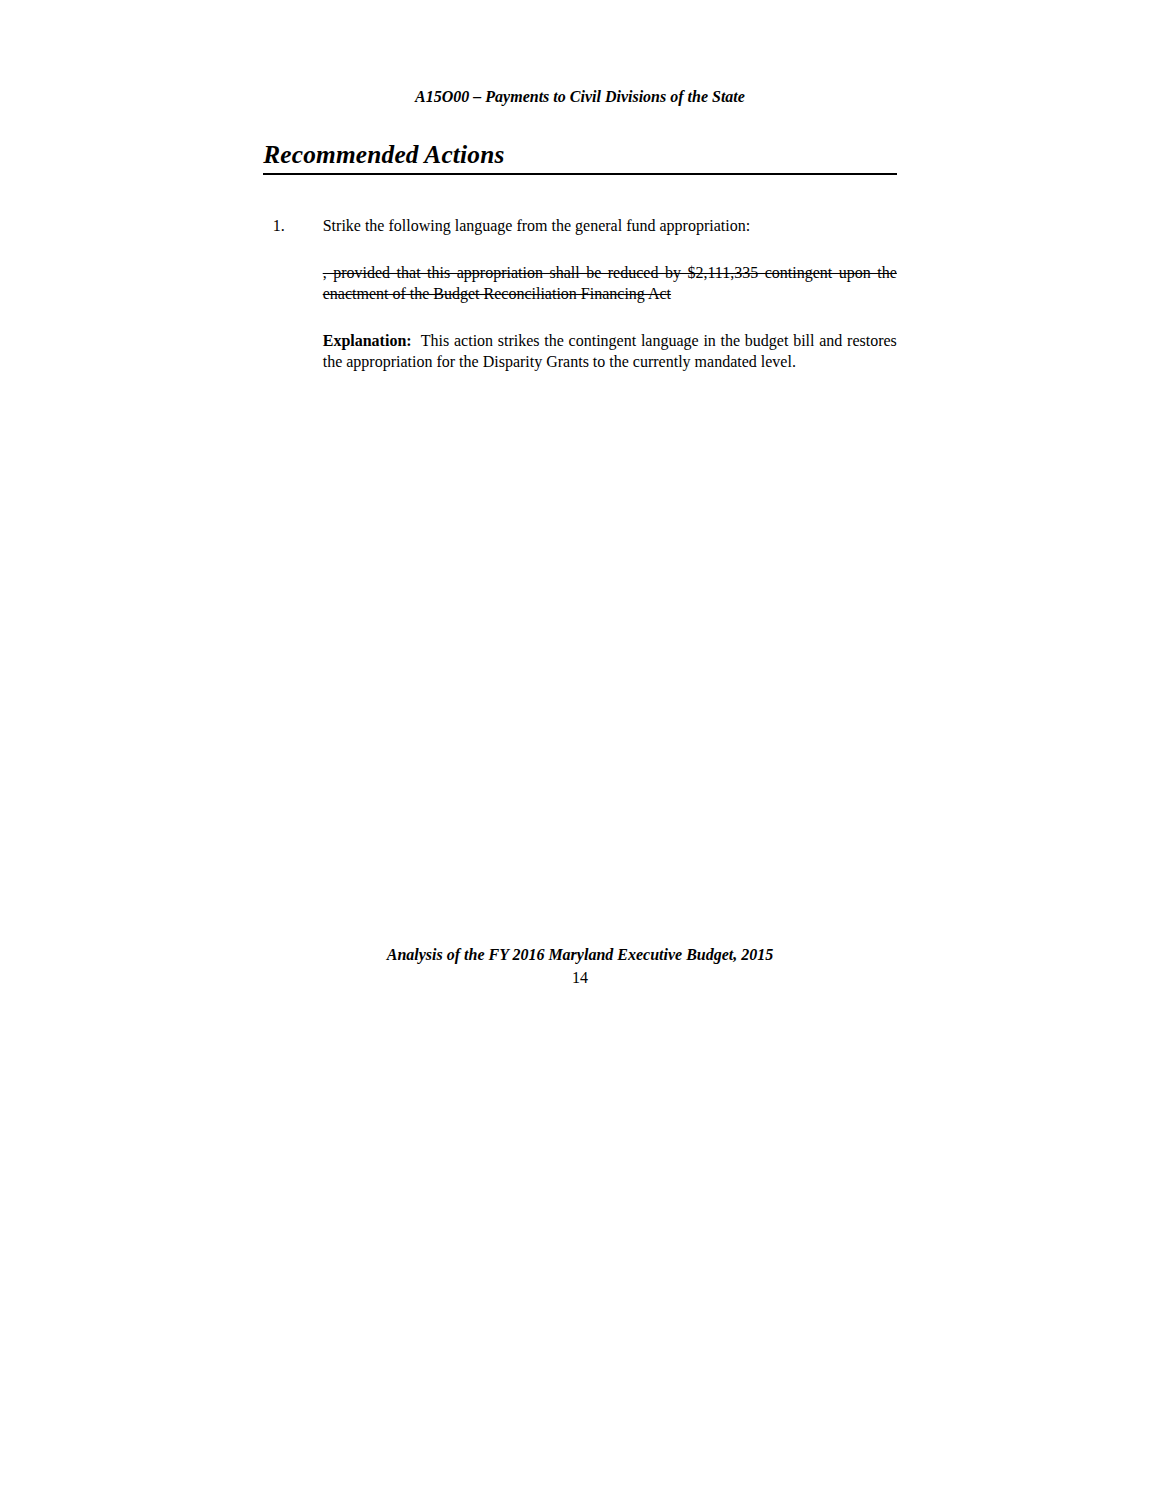A15O00 – Payments to Civil Divisions of the State
Recommended Actions
Strike the following language from the general fund appropriation:
, provided that this appropriation shall be reduced by $2,111,335 contingent upon the enactment of the Budget Reconciliation Financing Act
Explanation: This action strikes the contingent language in the budget bill and restores the appropriation for the Disparity Grants to the currently mandated level.
Analysis of the FY 2016 Maryland Executive Budget, 2015
14